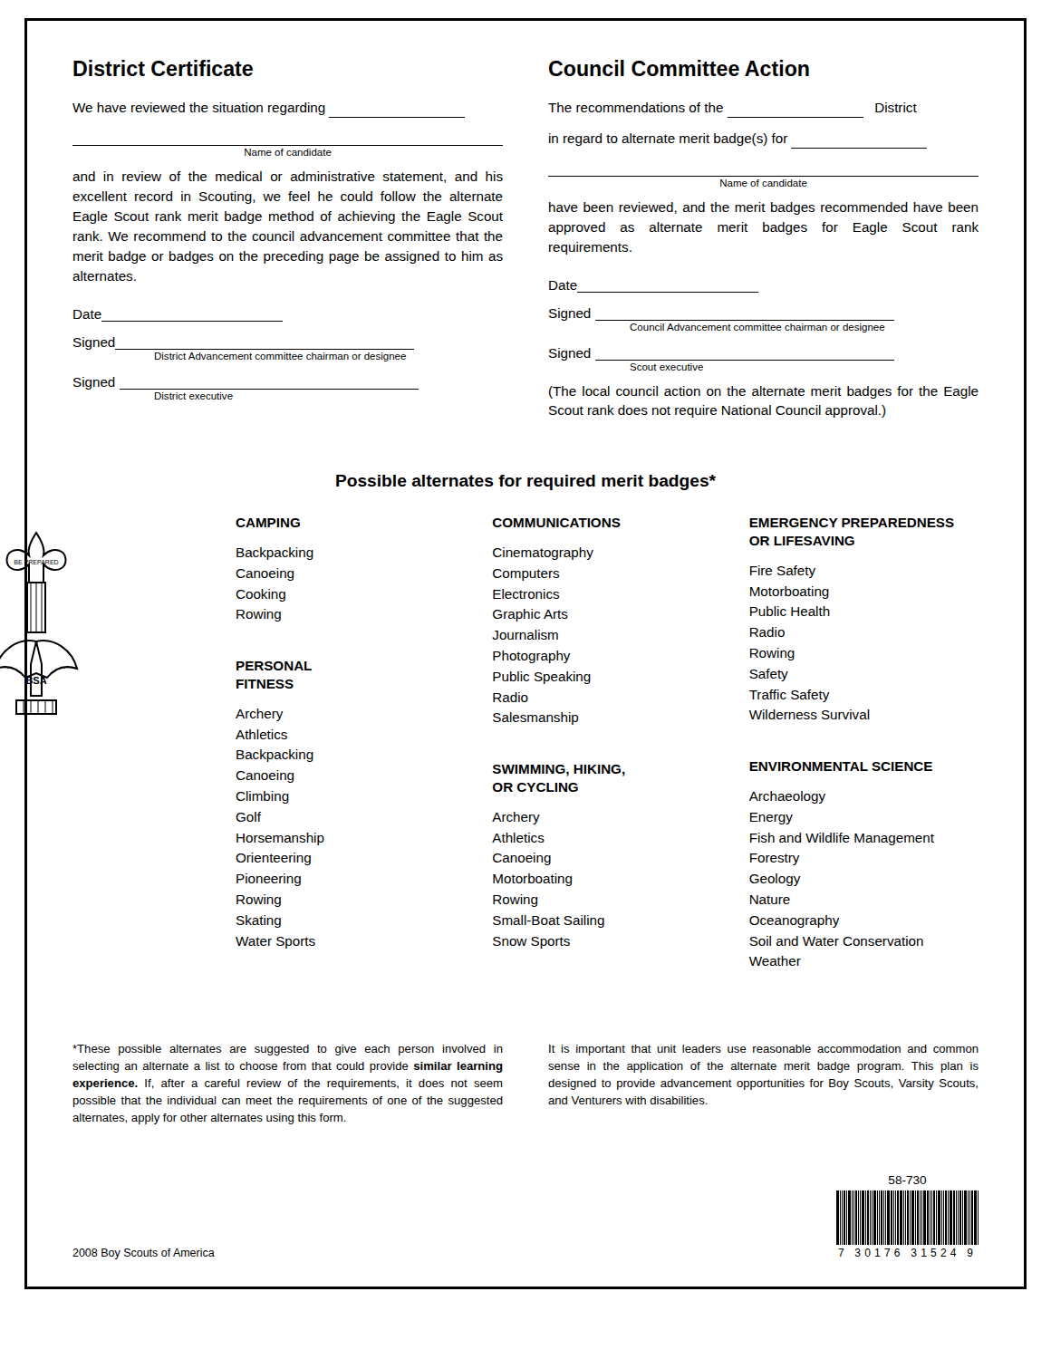District Certificate
We have reviewed the situation regarding
Name of candidate
and in review of the medical or administrative statement, and his excellent record in Scouting, we feel he could follow the alternate Eagle Scout rank merit badge method of achieving the Eagle Scout rank. We recommend to the council advancement committee that the merit badge or badges on the preceding page be assigned to him as alternates.
Date
Signed
District Advancement committee chairman or designee
Signed
District executive
Council Committee Action
The recommendations of the District
in regard to alternate merit badge(s) for
Name of candidate
have been reviewed, and the merit badges recommended have been approved as alternate merit badges for Eagle Scout rank requirements.
Date
Signed
Council Advancement committee chairman or designee
Signed
Scout executive
(The local council action on the alternate merit badges for the Eagle Scout rank does not require National Council approval.)
Possible alternates for required merit badges*
BE PREPARED BSA
Camping
Backpacking
Canoeing
Cooking
Rowing
Personal
Fitness
Archery
Athletics
Backpacking
Canoeing
Climbing
Golf
Horsemanship
Orienteering
Pioneering
Rowing
Skating
Water Sports
Communications
Cinematography
Computers
Electronics
Graphic Arts
Journalism
Photography
Public Speaking
Radio
Salesmanship
Swimming, Hiking,
or Cycling
Archery
Athletics
Canoeing
Motorboating
Rowing
Small-Boat Sailing
Snow Sports
Emergency Preparedness
or Lifesaving
Fire Safety
Motorboating
Public Health
Radio
Rowing
Safety
Traffic Safety
Wilderness Survival
Environmental Science
Archaeology
Energy
Fish and Wildlife Management
Forestry
Geology
Nature
Oceanography
Soil and Water Conservation
Weather
*These possible alternates are suggested to give each person involved in selecting an alternate a list to choose from that could provide similar learning experience. If, after a careful review of the requirements, it does not seem possible that the individual can meet the requirements of one of the suggested alternates, apply for other alternates using this form.
It is important that unit leaders use reasonable accommodation and common sense in the application of the alternate merit badge program. This plan is designed to provide advancement opportunities for Boy Scouts, Varsity Scouts, and Venturers with disabilities.
2008 Boy Scouts of America
58-730
7 30176 31524 9